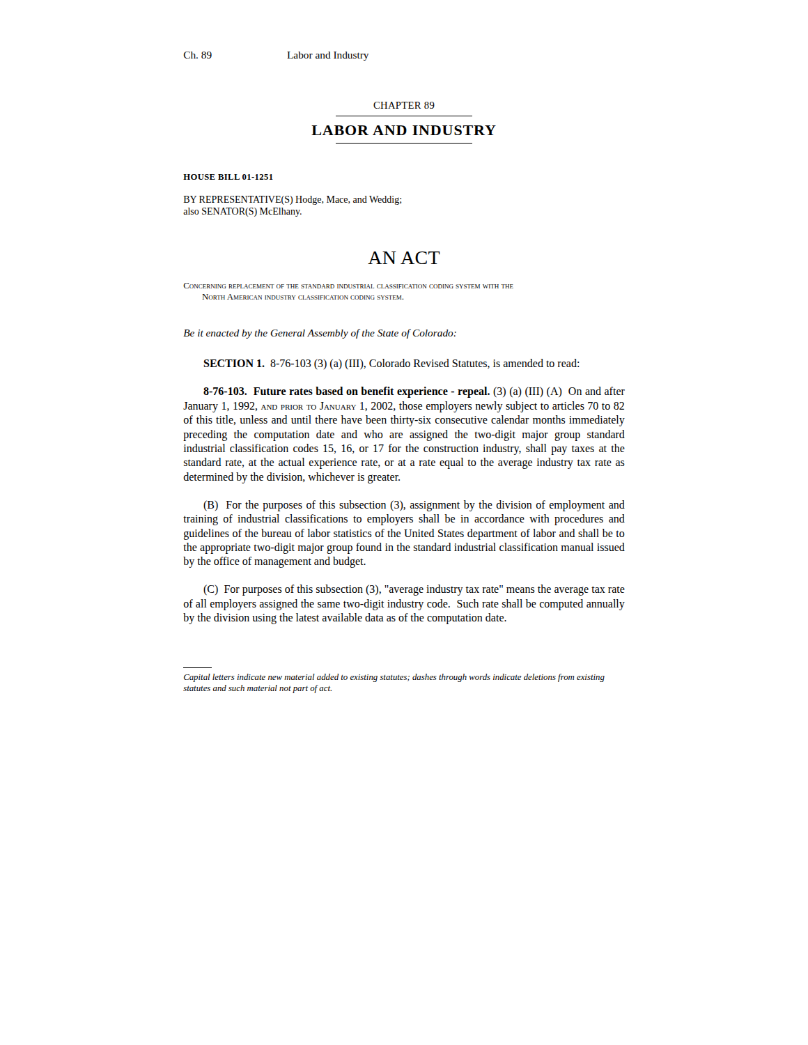Ch. 89
Labor and Industry
CHAPTER 89
LABOR AND INDUSTRY
HOUSE BILL 01-1251
BY REPRESENTATIVE(S) Hodge, Mace, and Weddig;
also SENATOR(S) McElhany.
AN ACT
Concerning replacement of the standard industrial classification coding system with the North American industry classification coding system.
Be it enacted by the General Assembly of the State of Colorado:
SECTION 1. 8-76-103 (3) (a) (III), Colorado Revised Statutes, is amended to read:
8-76-103. Future rates based on benefit experience - repeal. (3) (a) (III) (A) On and after January 1, 1992, and prior to January 1, 2002, those employers newly subject to articles 70 to 82 of this title, unless and until there have been thirty-six consecutive calendar months immediately preceding the computation date and who are assigned the two-digit major group standard industrial classification codes 15, 16, or 17 for the construction industry, shall pay taxes at the standard rate, at the actual experience rate, or at a rate equal to the average industry tax rate as determined by the division, whichever is greater.
(B) For the purposes of this subsection (3), assignment by the division of employment and training of industrial classifications to employers shall be in accordance with procedures and guidelines of the bureau of labor statistics of the United States department of labor and shall be to the appropriate two-digit major group found in the standard industrial classification manual issued by the office of management and budget.
(C) For purposes of this subsection (3), "average industry tax rate" means the average tax rate of all employers assigned the same two-digit industry code. Such rate shall be computed annually by the division using the latest available data as of the computation date.
Capital letters indicate new material added to existing statutes; dashes through words indicate deletions from existing statutes and such material not part of act.